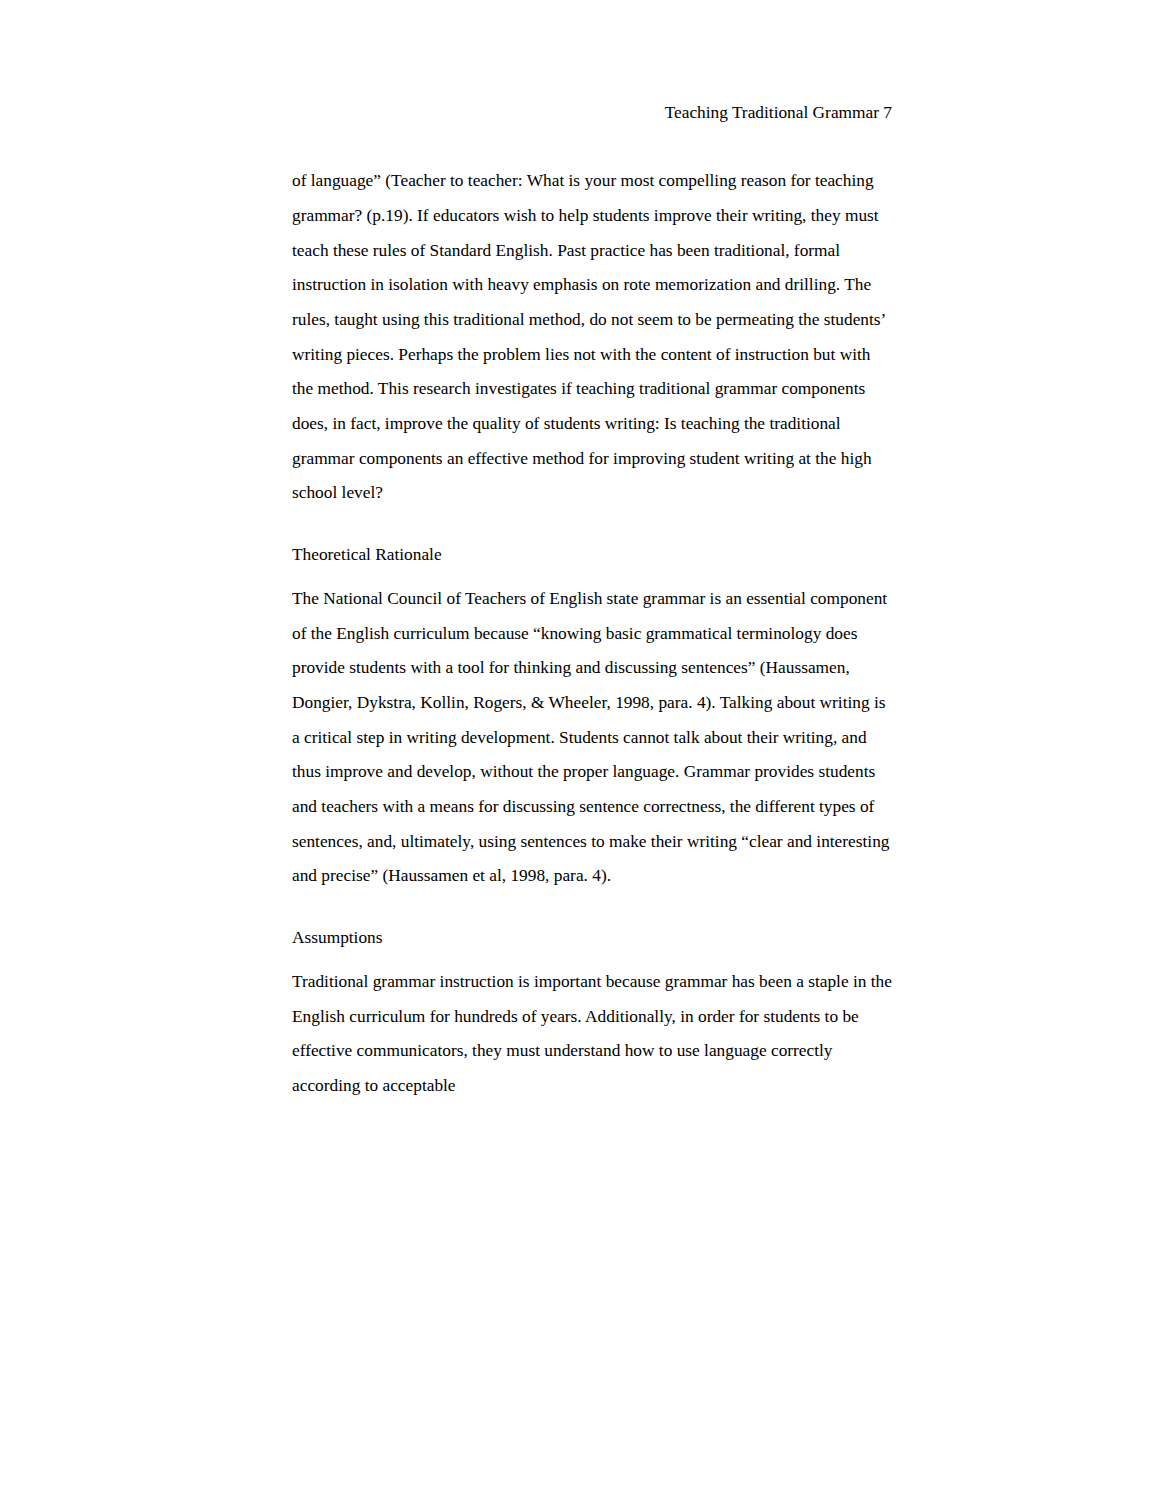Teaching Traditional Grammar 7
of language” (Teacher to teacher: What is your most compelling reason for teaching grammar? (p.19). If educators wish to help students improve their writing, they must teach these rules of Standard English. Past practice has been traditional, formal instruction in isolation with heavy emphasis on rote memorization and drilling. The rules, taught using this traditional method, do not seem to be permeating the students’ writing pieces. Perhaps the problem lies not with the content of instruction but with the method. This research investigates if teaching traditional grammar components does, in fact, improve the quality of students writing: Is teaching the traditional grammar components an effective method for improving student writing at the high school level?
Theoretical Rationale
The National Council of Teachers of English state grammar is an essential component of the English curriculum because “knowing basic grammatical terminology does provide students with a tool for thinking and discussing sentences” (Haussamen, Dongier, Dykstra, Kollin, Rogers, & Wheeler, 1998, para. 4). Talking about writing is a critical step in writing development. Students cannot talk about their writing, and thus improve and develop, without the proper language. Grammar provides students and teachers with a means for discussing sentence correctness, the different types of sentences, and, ultimately, using sentences to make their writing “clear and interesting and precise” (Haussamen et al, 1998, para. 4).
Assumptions
Traditional grammar instruction is important because grammar has been a staple in the English curriculum for hundreds of years. Additionally, in order for students to be effective communicators, they must understand how to use language correctly according to acceptable